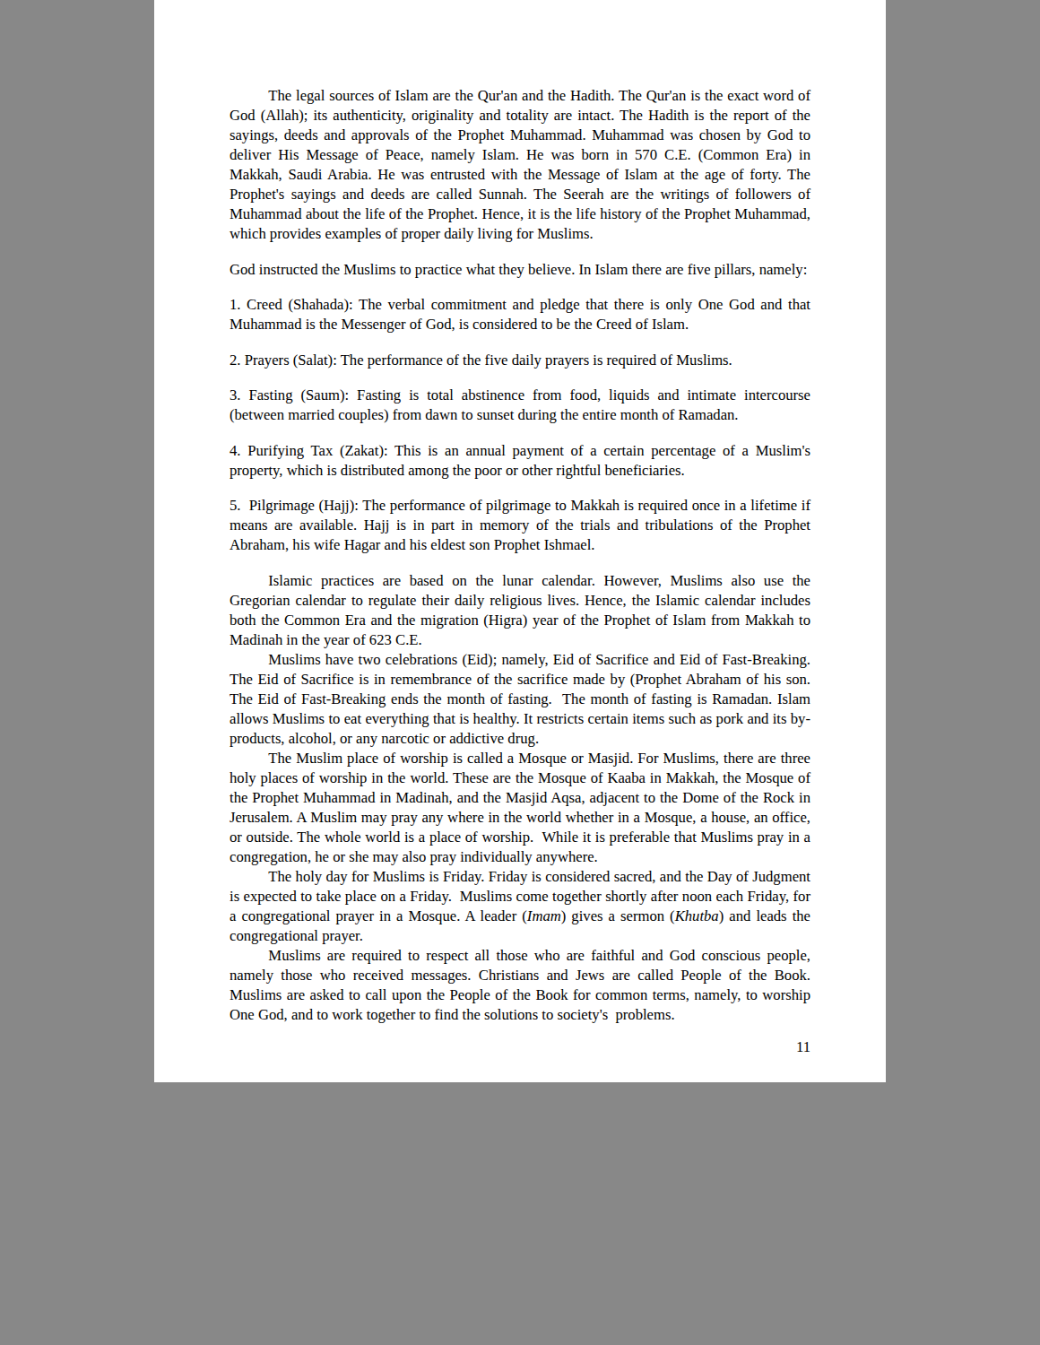The legal sources of Islam are the Qur'an and the Hadith. The Qur'an is the exact word of God (Allah); its authenticity, originality and totality are intact. The Hadith is the report of the sayings, deeds and approvals of the Prophet Muhammad. Muhammad was chosen by God to deliver His Message of Peace, namely Islam. He was born in 570 C.E. (Common Era) in Makkah, Saudi Arabia. He was entrusted with the Message of Islam at the age of forty. The Prophet's sayings and deeds are called Sunnah. The Seerah are the writings of followers of Muhammad about the life of the Prophet. Hence, it is the life history of the Prophet Muhammad, which provides examples of proper daily living for Muslims.
God instructed the Muslims to practice what they believe. In Islam there are five pillars, namely:
1. Creed (Shahada): The verbal commitment and pledge that there is only One God and that Muhammad is the Messenger of God, is considered to be the Creed of Islam.
2. Prayers (Salat): The performance of the five daily prayers is required of Muslims.
3. Fasting (Saum): Fasting is total abstinence from food, liquids and intimate intercourse (between married couples) from dawn to sunset during the entire month of Ramadan.
4. Purifying Tax (Zakat): This is an annual payment of a certain percentage of a Muslim's property, which is distributed among the poor or other rightful beneficiaries.
5. Pilgrimage (Hajj): The performance of pilgrimage to Makkah is required once in a lifetime if means are available. Hajj is in part in memory of the trials and tribulations of the Prophet Abraham, his wife Hagar and his eldest son Prophet Ishmael.
Islamic practices are based on the lunar calendar. However, Muslims also use the Gregorian calendar to regulate their daily religious lives. Hence, the Islamic calendar includes both the Common Era and the migration (Higra) year of the Prophet of Islam from Makkah to Madinah in the year of 623 C.E.
Muslims have two celebrations (Eid); namely, Eid of Sacrifice and Eid of Fast-Breaking. The Eid of Sacrifice is in remembrance of the sacrifice made by (Prophet Abraham of his son. The Eid of Fast-Breaking ends the month of fasting. The month of fasting is Ramadan. Islam allows Muslims to eat everything that is healthy. It restricts certain items such as pork and its by-products, alcohol, or any narcotic or addictive drug.
The Muslim place of worship is called a Mosque or Masjid. For Muslims, there are three holy places of worship in the world. These are the Mosque of Kaaba in Makkah, the Mosque of the Prophet Muhammad in Madinah, and the Masjid Aqsa, adjacent to the Dome of the Rock in Jerusalem. A Muslim may pray any where in the world whether in a Mosque, a house, an office, or outside. The whole world is a place of worship. While it is preferable that Muslims pray in a congregation, he or she may also pray individually anywhere.
The holy day for Muslims is Friday. Friday is considered sacred, and the Day of Judgment is expected to take place on a Friday. Muslims come together shortly after noon each Friday, for a congregational prayer in a Mosque. A leader (Imam) gives a sermon (Khutba) and leads the congregational prayer.
Muslims are required to respect all those who are faithful and God conscious people, namely those who received messages. Christians and Jews are called People of the Book. Muslims are asked to call upon the People of the Book for common terms, namely, to worship One God, and to work together to find the solutions to society's problems.
11